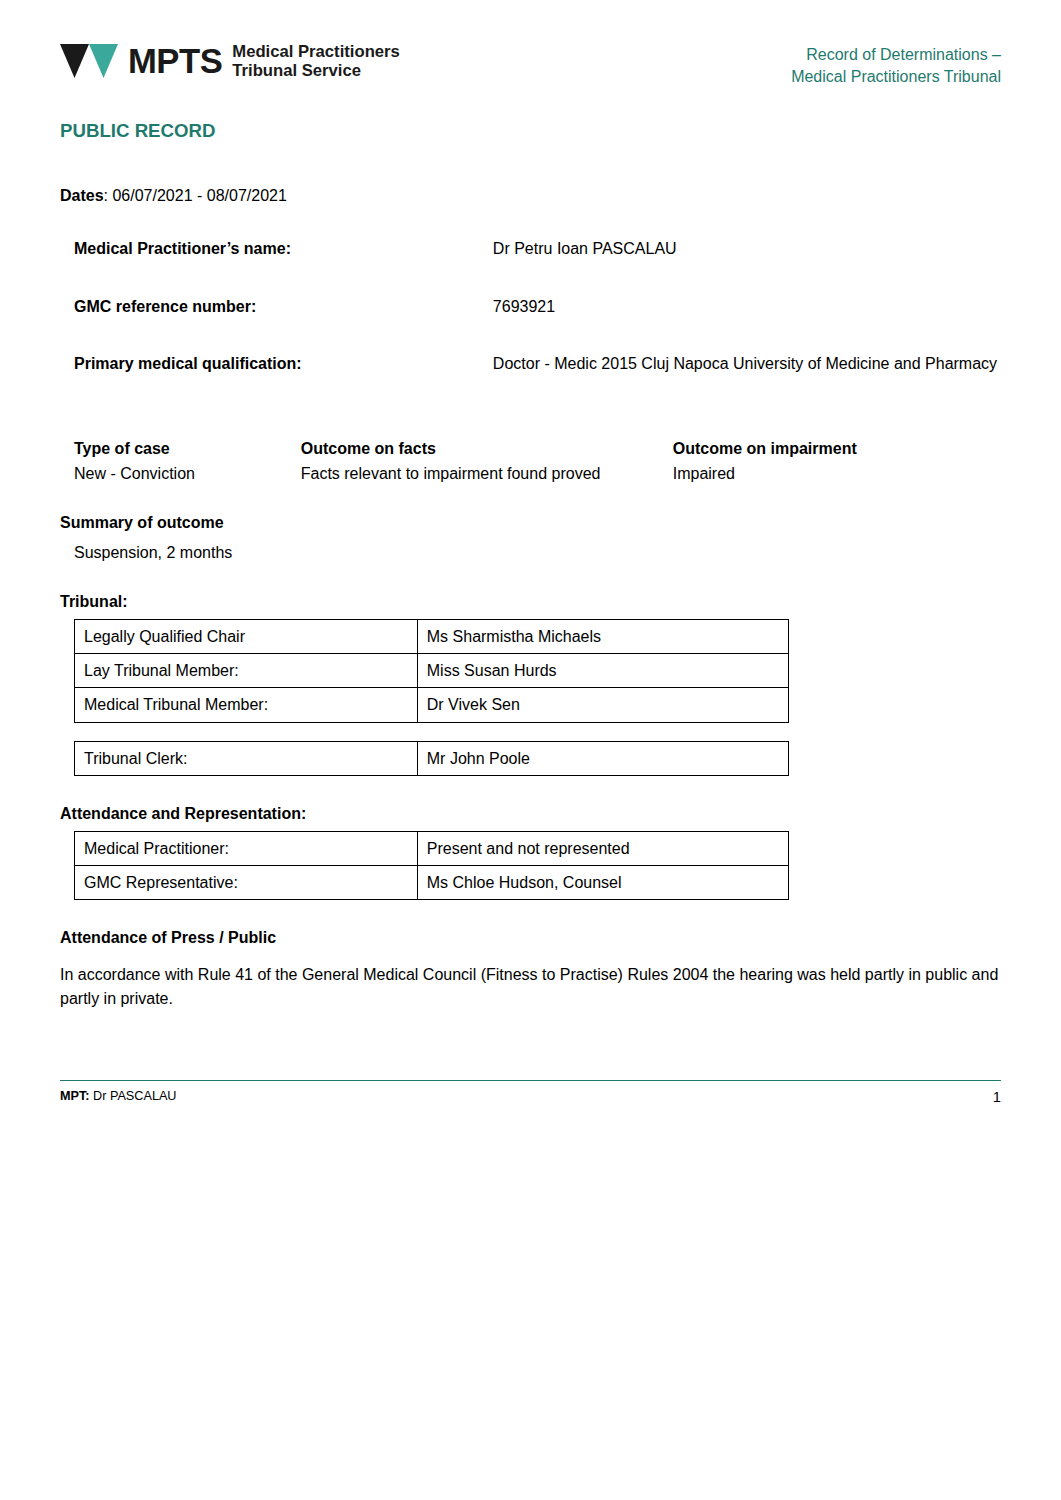MPTS
Medical Practitioners
Tribunal Service
Record of Determinations –
Medical Practitioners Tribunal
PUBLIC RECORD
Dates: 06/07/2021 - 08/07/2021
| Medical Practitioner’s name: | Dr Petru Ioan PASCALAU |
| GMC reference number: | 7693921 |
| Primary medical qualification: | Doctor - Medic 2015 Cluj Napoca University of Medicine and Pharmacy |
| Type of case | Outcome on facts | Outcome on impairment |
| --- | --- | --- |
| New - Conviction | Facts relevant to impairment found proved | Impaired |
Summary of outcome
Suspension, 2 months
Tribunal:
| Legally Qualified Chair | Ms Sharmistha Michaels |
| Lay Tribunal Member: | Miss Susan Hurds |
| Medical Tribunal Member: | Dr Vivek Sen |
| Tribunal Clerk: | Mr John Poole |
Attendance and Representation:
| Medical Practitioner: | Present and not represented |
| GMC Representative: | Ms Chloe Hudson, Counsel |
Attendance of Press / Public
In accordance with Rule 41 of the General Medical Council (Fitness to Practise) Rules 2004 the hearing was held partly in public and partly in private.
MPT: Dr PASCALAU
1